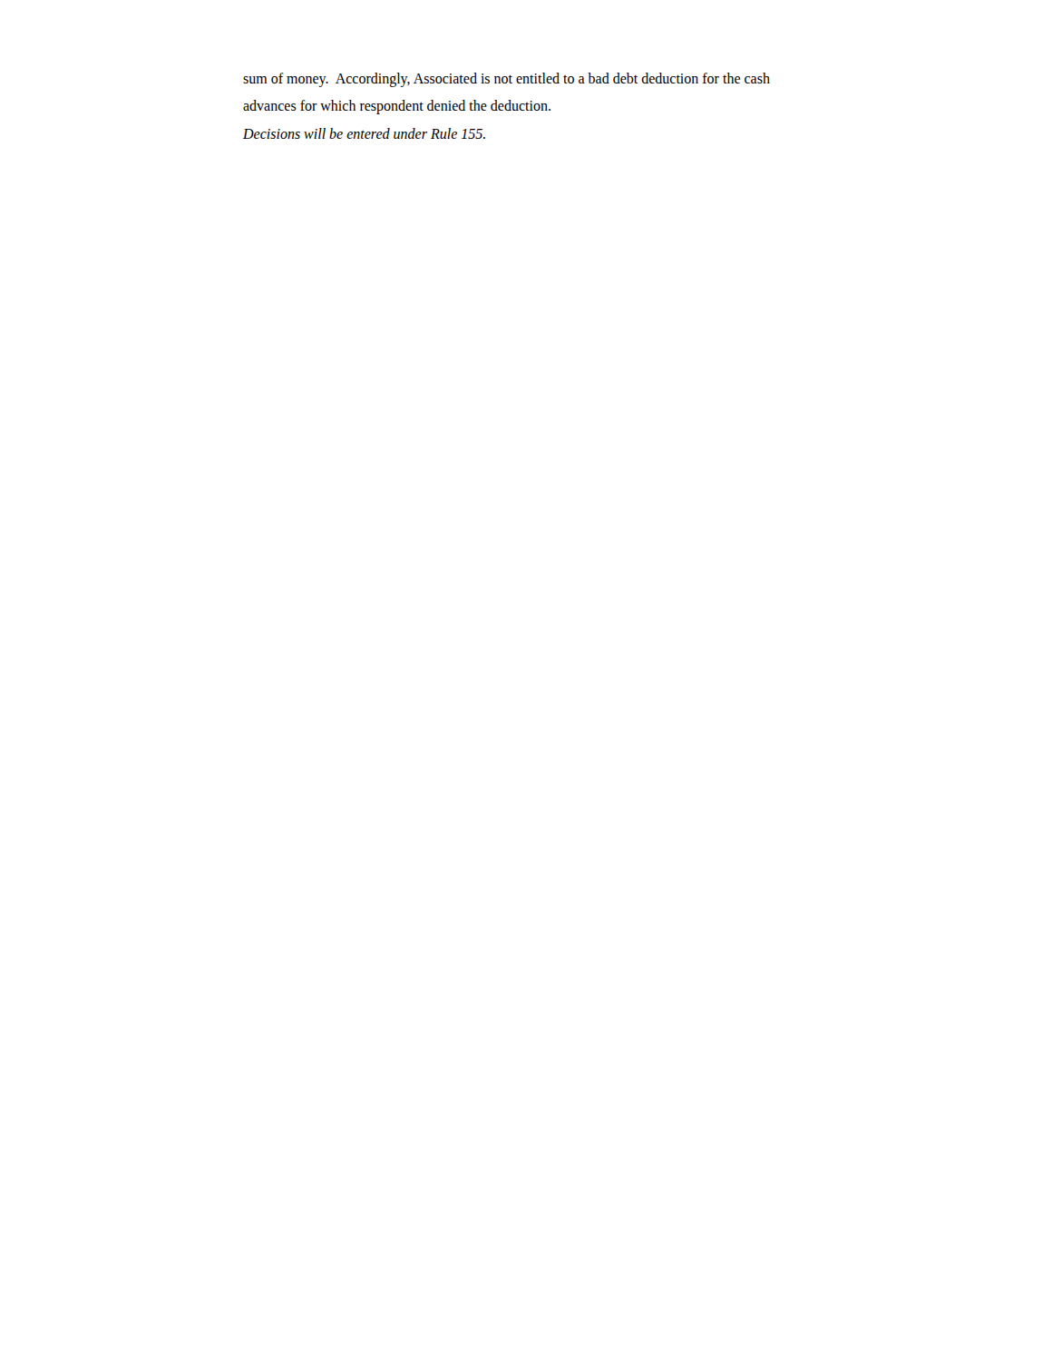sum of money. Accordingly, Associated is not entitled to a bad debt deduction for the cash advances for which respondent denied the deduction.
Decisions will be entered under Rule 155.